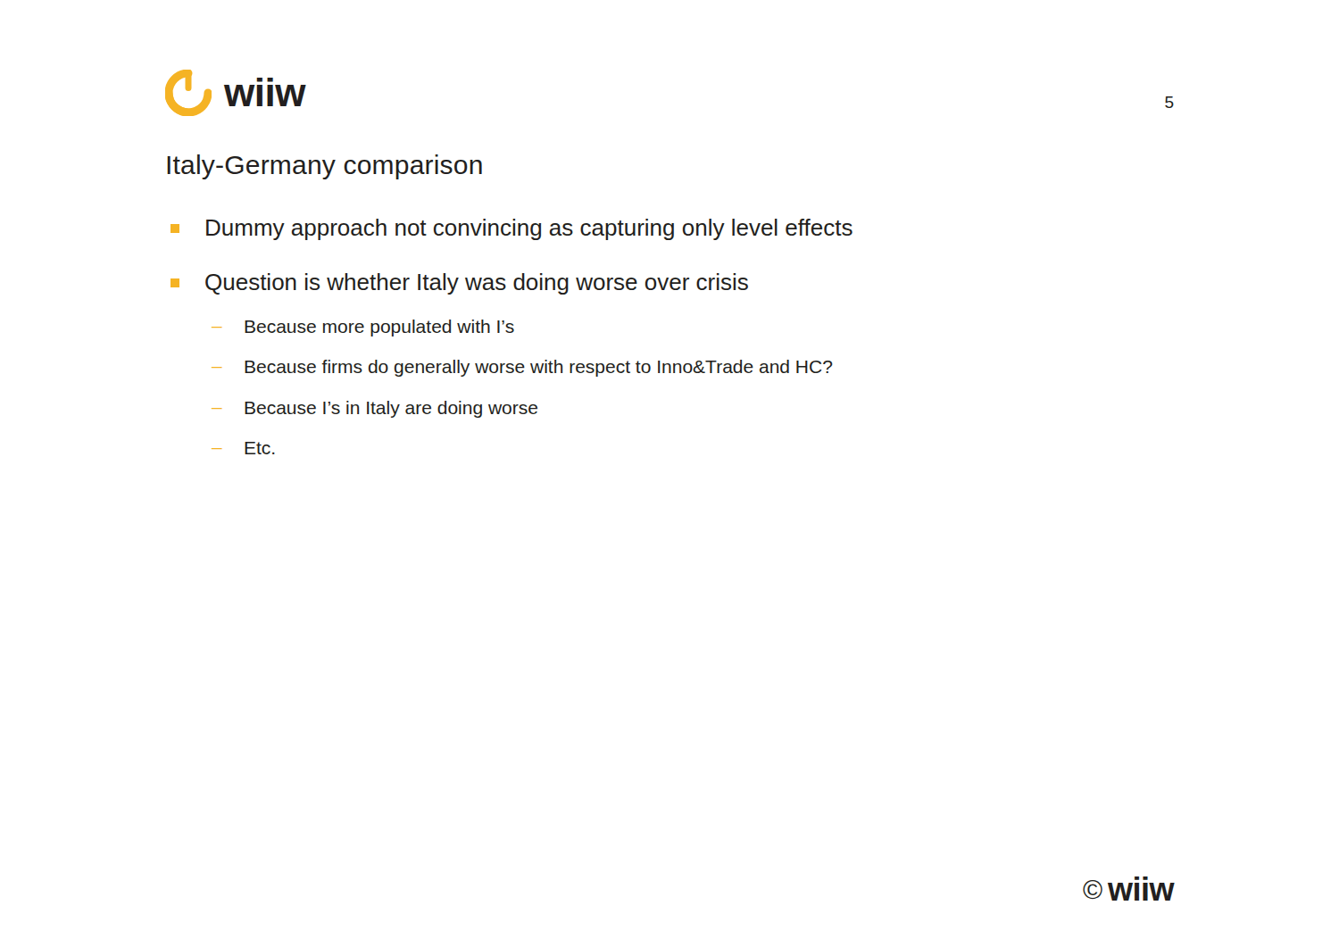wiiw
5
Italy-Germany comparison
Dummy approach not convincing as capturing only level effects
Question is whether Italy was doing worse over crisis
Because more populated with I’s
Because firms do generally worse with respect to Inno&Trade and HC?
Because I’s in Italy are doing worse
Etc.
©wiiw